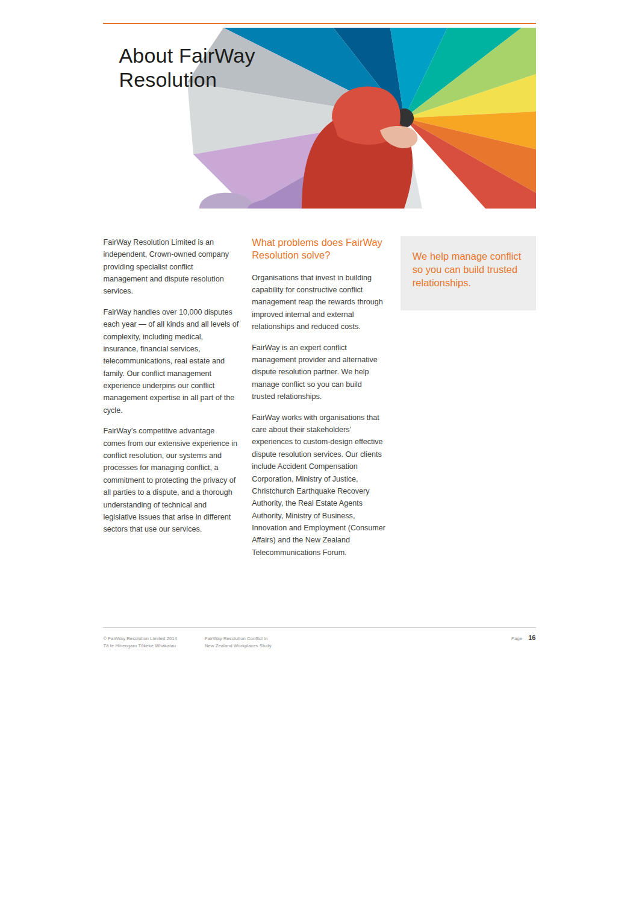About FairWay
Resolution
FairWay Resolution Limited is an independent, Crown-owned company providing specialist conflict management and dispute resolution services.
FairWay handles over 10,000 disputes each year — of all kinds and all levels of complexity, including medical, insurance, financial services, telecommunications, real estate and family. Our conflict management experience underpins our conflict management expertise in all part of the cycle.
FairWay’s competitive advantage comes from our extensive experience in conflict resolution, our systems and processes for managing conflict, a commitment to protecting the privacy of all parties to a dispute, and a thorough understanding of technical and legislative issues that arise in different sectors that use our services.
What problems does FairWay Resolution solve?
Organisations that invest in building capability for constructive conflict management reap the rewards through improved internal and external relationships and reduced costs.
FairWay is an expert conflict management provider and alternative dispute resolution partner. We help manage conflict so you can build trusted relationships.
FairWay works with organisations that care about their stakeholders’ experiences to custom-design effective dispute resolution services. Our clients include Accident Compensation Corporation, Ministry of Justice, Christchurch Earthquake Recovery Authority, the Real Estate Agents Authority, Ministry of Business, Innovation and Employment (Consumer Affairs) and the New Zealand Telecommunications Forum.
We help manage conflict so you can build trusted relationships.
© FairWay Resolution Limited 2014
Tā te Hinengaro Tōkeke Whakatau
FairWay Resolution Conflict in
New Zealand Workplaces Study
Page 16